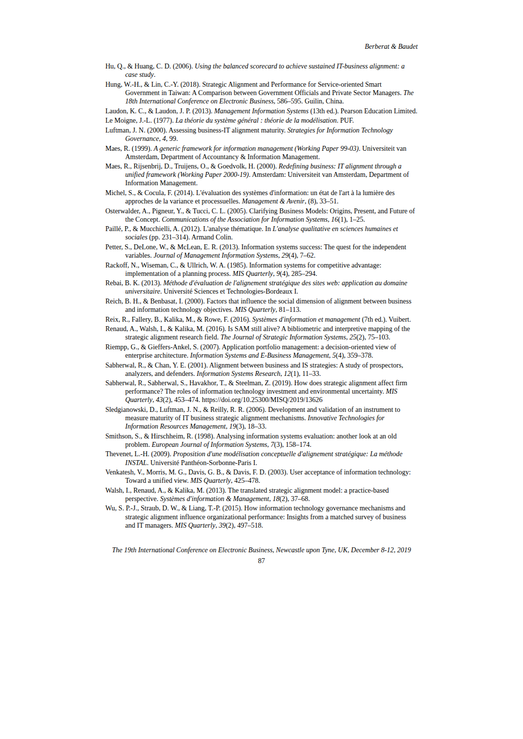Berberat & Baudet
Hu, Q., & Huang, C. D. (2006). Using the balanced scorecard to achieve sustained IT-business alignment: a case study.
Hung, W.-H., & Lin, C.-Y. (2018). Strategic Alignment and Performance for Service-oriented Smart Government in Taiwan: A Comparison between Government Officials and Private Sector Managers. The 18th International Conference on Electronic Business, 586–595. Guilin, China.
Laudon, K. C., & Laudon, J. P. (2013). Management Information Systems (13th ed.). Pearson Education Limited.
Le Moigne, J.-L. (1977). La théorie du système général : théorie de la modélisation. PUF.
Luftman, J. N. (2000). Assessing business-IT alignment maturity. Strategies for Information Technology Governance, 4, 99.
Maes, R. (1999). A generic framework for information management (Working Paper 99-03). Universiteit van Amsterdam, Department of Accountancy & Information Management.
Maes, R., Rijsenbrij, D., Truijens, O., & Goedvolk, H. (2000). Redefining business: IT alignment through a unified framework (Working Paper 2000-19). Amsterdam: Universiteit van Amsterdam, Department of Information Management.
Michel, S., & Cocula, F. (2014). L'évaluation des systèmes d'information: un état de l'art à la lumière des approches de la variance et processuelles. Management & Avenir, (8), 33–51.
Osterwalder, A., Pigneur, Y., & Tucci, C. L. (2005). Clarifying Business Models: Origins, Present, and Future of the Concept. Communications of the Association for Information Systems, 16(1), 1–25.
Paillé, P., & Mucchielli, A. (2012). L'analyse thématique. In L'analyse qualitative en sciences humaines et sociales (pp. 231–314). Armand Colin.
Petter, S., DeLone, W., & McLean, E. R. (2013). Information systems success: The quest for the independent variables. Journal of Management Information Systems, 29(4), 7–62.
Rackoff, N., Wiseman, C., & Ullrich, W. A. (1985). Information systems for competitive advantage: implementation of a planning process. MIS Quarterly, 9(4), 285–294.
Rebai, B. K. (2013). Méthode d'évaluation de l'alignement stratégique des sites web: application au domaine universitaire. Université Sciences et Technologies-Bordeaux I.
Reich, B. H., & Benbasat, I. (2000). Factors that influence the social dimension of alignment between business and information technology objectives. MIS Quarterly, 81–113.
Reix, R., Fallery, B., Kalika, M., & Rowe, F. (2016). Systèmes d'information et management (7th ed.). Vuibert.
Renaud, A., Walsh, I., & Kalika, M. (2016). Is SAM still alive? A bibliometric and interpretive mapping of the strategic alignment research field. The Journal of Strategic Information Systems, 25(2), 75–103.
Riempp, G., & Gieffers-Ankel, S. (2007). Application portfolio management: a decision-oriented view of enterprise architecture. Information Systems and E-Business Management, 5(4), 359–378.
Sabherwal, R., & Chan, Y. E. (2001). Alignment between business and IS strategies: A study of prospectors, analyzers, and defenders. Information Systems Research, 12(1), 11–33.
Sabherwal, R., Sabherwal, S., Havakhor, T., & Steelman, Z. (2019). How does strategic alignment affect firm performance? The roles of information technology investment and environmental uncertainty. MIS Quarterly, 43(2), 453–474. https://doi.org/10.25300/MISQ/2019/13626
Sledgianowski, D., Luftman, J. N., & Reilly, R. R. (2006). Development and validation of an instrument to measure maturity of IT business strategic alignment mechanisms. Innovative Technologies for Information Resources Management, 19(3), 18–33.
Smithson, S., & Hirschheim, R. (1998). Analysing information systems evaluation: another look at an old problem. European Journal of Information Systems, 7(3), 158–174.
Thevenet, L.-H. (2009). Proposition d'une modélisation conceptuelle d'alignement stratégique: La méthode INSTAL. Université Panthéon-Sorbonne-Paris I.
Venkatesh, V., Morris, M. G., Davis, G. B., & Davis, F. D. (2003). User acceptance of information technology: Toward a unified view. MIS Quarterly, 425–478.
Walsh, I., Renaud, A., & Kalika, M. (2013). The translated strategic alignment model: a practice-based perspective. Systèmes d'information & Management, 18(2), 37–68.
Wu, S. P.-J., Straub, D. W., & Liang, T.-P. (2015). How information technology governance mechanisms and strategic alignment influence organizational performance: Insights from a matched survey of business and IT managers. MIS Quarterly, 39(2), 497–518.
The 19th International Conference on Electronic Business, Newcastle upon Tyne, UK, December 8-12, 2019 87